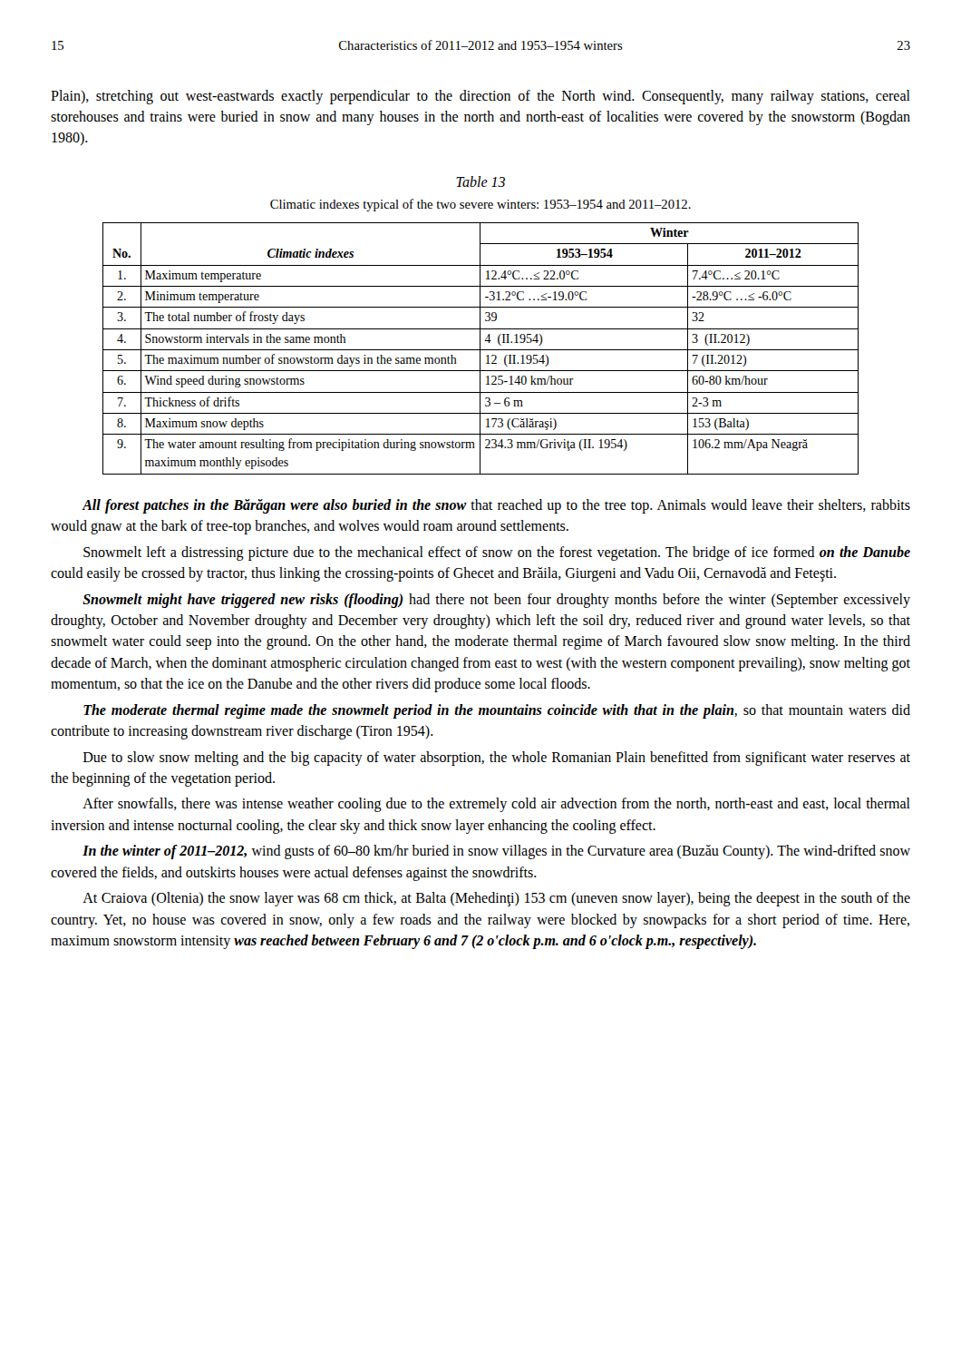15 Characteristics of 2011–2012 and 1953–1954 winters 23
Plain), stretching out west-eastwards exactly perpendicular to the direction of the North wind. Consequently, many railway stations, cereal storehouses and trains were buried in snow and many houses in the north and north-east of localities were covered by the snowstorm (Bogdan 1980).
Table 13
Climatic indexes typical of the two severe winters: 1953–1954 and 2011–2012.
| | | Winter |
| No. | Climatic indexes | 1953–1954 | 2011–2012 |
| 1. | Maximum temperature | 12.4°C…≤ 22.0°C | 7.4°C…≤ 20.1°C |
| 2. | Minimum temperature | -31.2°C …≤-19.0°C | -28.9°C …≤ -6.0°C |
| 3. | The total number of frosty days | 39 | 32 |
| 4. | Snowstorm intervals in the same month | 4 (II.1954) | 3 (II.2012) |
| 5. | The maximum number of snowstorm days in the same month | 12 (II.1954) | 7 (II.2012) |
| 6. | Wind speed during snowstorms | 125-140 km/hour | 60-80 km/hour |
| 7. | Thickness of drifts | 3 – 6 m | 2-3 m |
| 8. | Maximum snow depths | 173 (Călăraşi) | 153 (Balta) |
| 9. | The water amount resulting from precipitation during snowstorm maximum monthly episodes | 234.3 mm/Griviţa (II. 1954) | 106.2 mm/Apa Neagră |
All forest patches in the Bărăgan were also buried in the snow that reached up to the tree top. Animals would leave their shelters, rabbits would gnaw at the bark of tree-top branches, and wolves would roam around settlements.
Snowmelt left a distressing picture due to the mechanical effect of snow on the forest vegetation. The bridge of ice formed on the Danube could easily be crossed by tractor, thus linking the crossing-points of Ghecet and Brăila, Giurgeni and Vadu Oii, Cernavodă and Feteşti.
Snowmelt might have triggered new risks (flooding) had there not been four droughty months before the winter (September excessively droughty, October and November droughty and December very droughty) which left the soil dry, reduced river and ground water levels, so that snowmelt water could seep into the ground. On the other hand, the moderate thermal regime of March favoured slow snow melting. In the third decade of March, when the dominant atmospheric circulation changed from east to west (with the western component prevailing), snow melting got momentum, so that the ice on the Danube and the other rivers did produce some local floods.
The moderate thermal regime made the snowmelt period in the mountains coincide with that in the plain, so that mountain waters did contribute to increasing downstream river discharge (Tiron 1954).
Due to slow snow melting and the big capacity of water absorption, the whole Romanian Plain benefitted from significant water reserves at the beginning of the vegetation period.
After snowfalls, there was intense weather cooling due to the extremely cold air advection from the north, north-east and east, local thermal inversion and intense nocturnal cooling, the clear sky and thick snow layer enhancing the cooling effect.
In the winter of 2011–2012, wind gusts of 60–80 km/hr buried in snow villages in the Curvature area (Buzău County). The wind-drifted snow covered the fields, and outskirts houses were actual defenses against the snowdrifts.
At Craiova (Oltenia) the snow layer was 68 cm thick, at Balta (Mehedinţi) 153 cm (uneven snow layer), being the deepest in the south of the country. Yet, no house was covered in snow, only a few roads and the railway were blocked by snowpacks for a short period of time. Here, maximum snowstorm intensity was reached between February 6 and 7 (2 o'clock p.m. and 6 o'clock p.m., respectively).